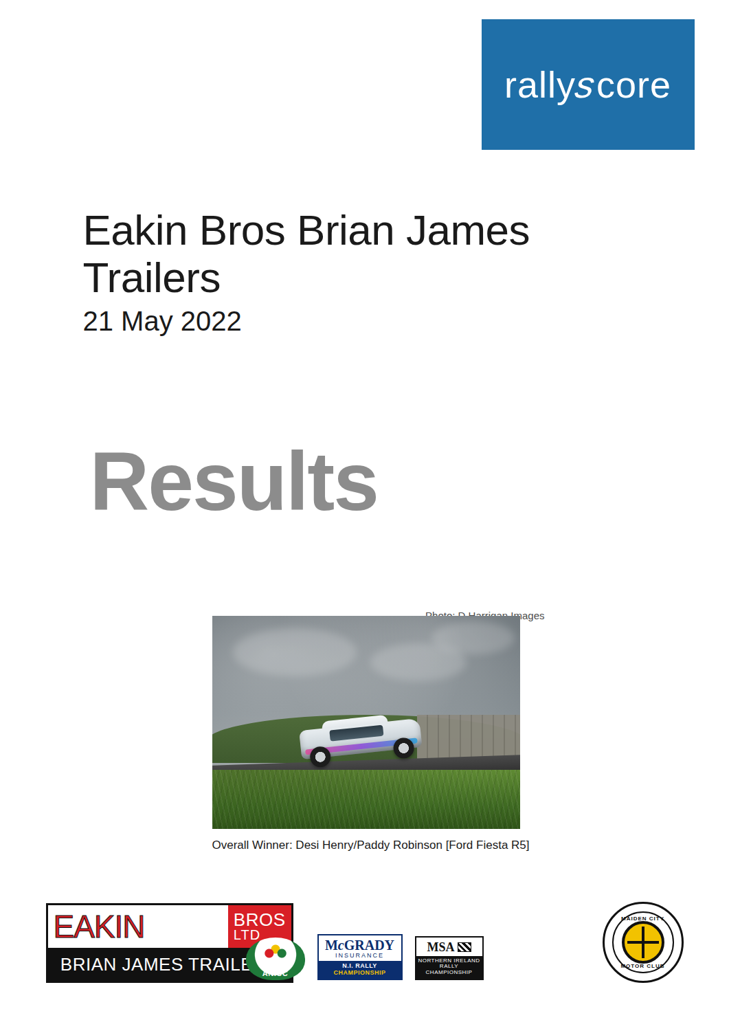rallyscore
Eakin Bros Brian James Trailers
21 May 2022
Results
Photo: D Harrigan Images
Overall Winner: Desi Henry/Paddy Robinson [Ford Fiesta R5]
EAKIN
BROS LTD
BRIAN JAMES TRAILERS
ANICC
Mc GRADY
INSURANCE
N.I. RALLY
CHAMPIONSHIP
MSA
NORTHERN IRELAND RALLY
CHAMPIONSHIP
MAIDEN CITY
MOTOR CLUB